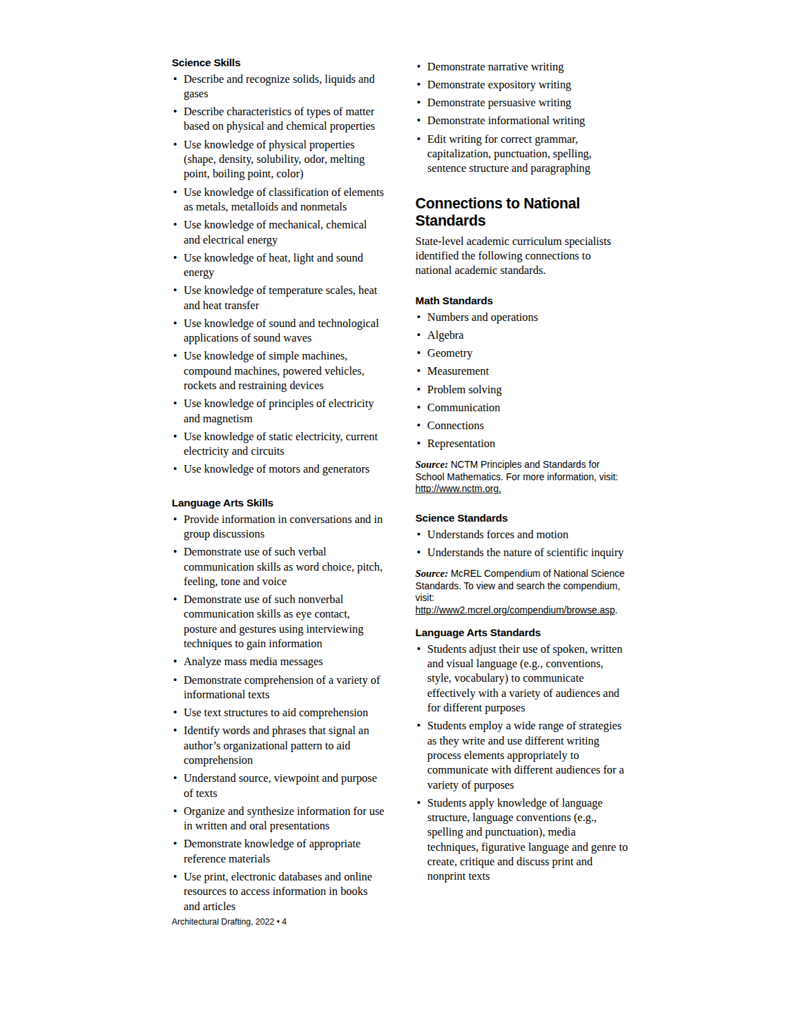Science Skills
Describe and recognize solids, liquids and gases
Describe characteristics of types of matter based on physical and chemical properties
Use knowledge of physical properties (shape, density, solubility, odor, melting point, boiling point, color)
Use knowledge of classification of elements as metals, metalloids and nonmetals
Use knowledge of mechanical, chemical and electrical energy
Use knowledge of heat, light and sound energy
Use knowledge of temperature scales, heat and heat transfer
Use knowledge of sound and technological applications of sound waves
Use knowledge of simple machines, compound machines, powered vehicles, rockets and restraining devices
Use knowledge of principles of electricity and magnetism
Use knowledge of static electricity, current electricity and circuits
Use knowledge of motors and generators
Language Arts Skills
Provide information in conversations and in group discussions
Demonstrate use of such verbal communication skills as word choice, pitch, feeling, tone and voice
Demonstrate use of such nonverbal communication skills as eye contact, posture and gestures using interviewing techniques to gain information
Analyze mass media messages
Demonstrate comprehension of a variety of informational texts
Use text structures to aid comprehension
Identify words and phrases that signal an author’s organizational pattern to aid comprehension
Understand source, viewpoint and purpose of texts
Organize and synthesize information for use in written and oral presentations
Demonstrate knowledge of appropriate reference materials
Use print, electronic databases and online resources to access information in books and articles
Demonstrate narrative writing
Demonstrate expository writing
Demonstrate persuasive writing
Demonstrate informational writing
Edit writing for correct grammar, capitalization, punctuation, spelling, sentence structure and paragraphing
Connections to National Standards
State-level academic curriculum specialists identified the following connections to national academic standards.
Math Standards
Numbers and operations
Algebra
Geometry
Measurement
Problem solving
Communication
Connections
Representation
Source: NCTM Principles and Standards for School Mathematics. For more information, visit:
http://www.nctm.org.
Science Standards
Understands forces and motion
Understands the nature of scientific inquiry
Source: McREL Compendium of National Science Standards. To view and search the compendium, visit:
http://www2.mcrel.org/compendium/browse.asp.
Language Arts Standards
Students adjust their use of spoken, written and visual language (e.g., conventions, style, vocabulary) to communicate effectively with a variety of audiences and for different purposes
Students employ a wide range of strategies as they write and use different writing process elements appropriately to communicate with different audiences for a variety of purposes
Students apply knowledge of language structure, language conventions (e.g., spelling and punctuation), media techniques, figurative language and genre to create, critique and discuss print and nonprint texts
Architectural Drafting, 2022 • 4